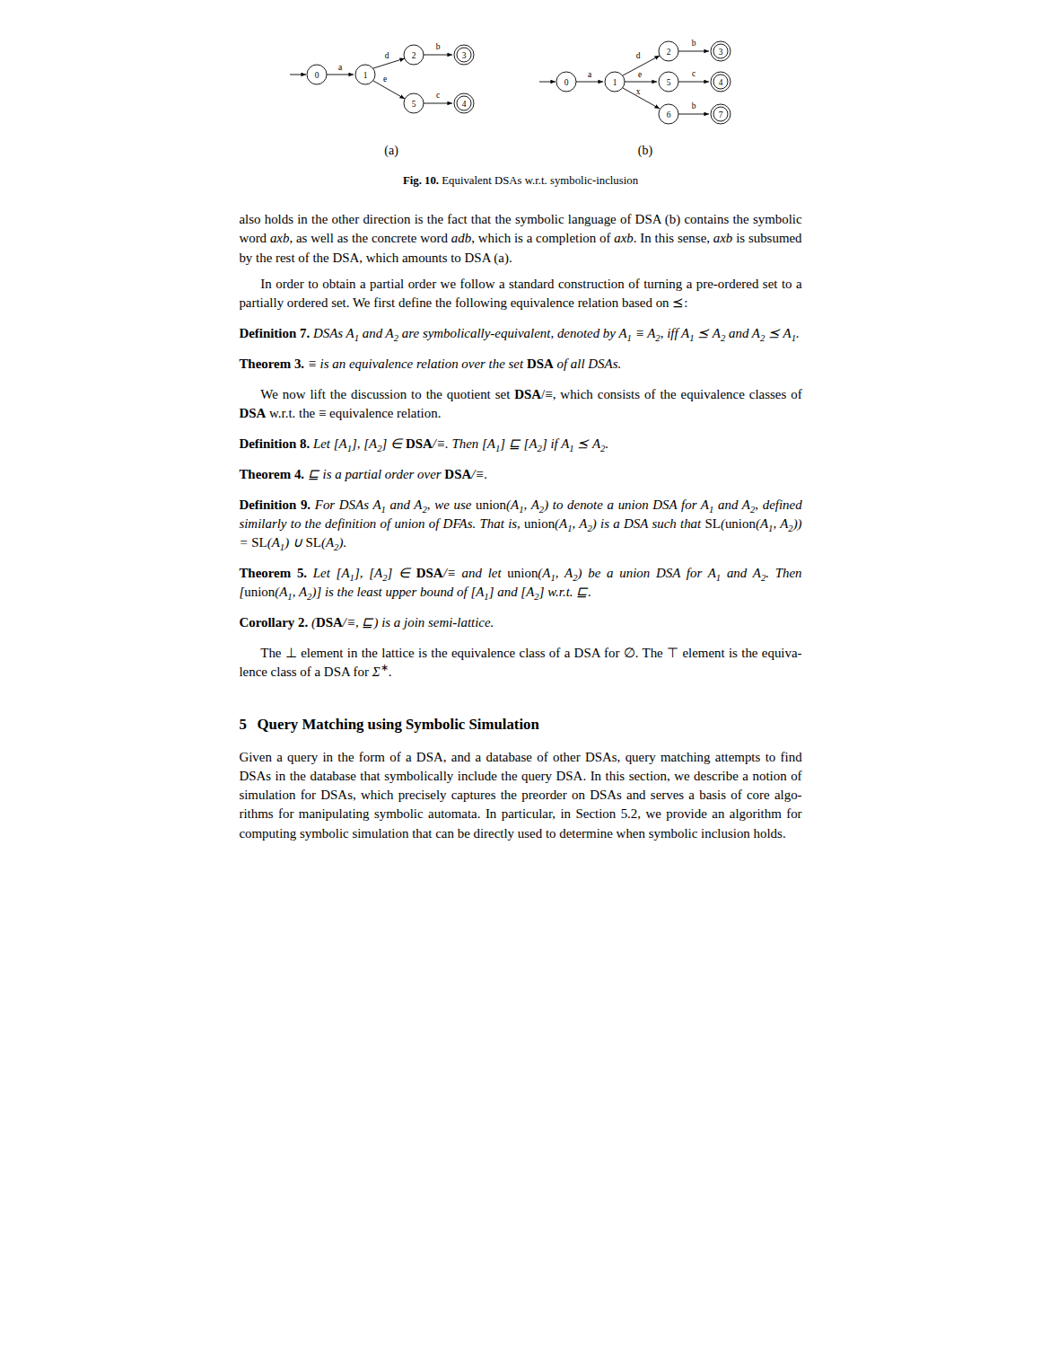0 1 2 3 5 4 a d e b c
(a)
0 1 2 3 5 4 6 7 a d e x b c b
(b)
Fig. 10. Equivalent DSAs w.r.t. symbolic-inclusion
also holds in the other direction is the fact that the symbolic language of DSA (b) contains the symbolic word axb, as well as the concrete word adb, which is a completion of axb. In this sense, axb is subsumed by the rest of the DSA, which amounts to DSA (a).
In order to obtain a partial order we follow a standard construction of turning a pre-ordered set to a partially ordered set. We first define the following equivalence relation based on ⪯:
Definition 7. DSAs A1 and A2 are symbolically-equivalent, denoted by A1 ≡ A2, iff A1 ⪯ A2 and A2 ⪯ A1.
Theorem 3. ≡ is an equivalence relation over the set DSA of all DSAs.
We now lift the discussion to the quotient set DSA/≡, which consists of the equivalence classes of DSA w.r.t. the ≡ equivalence relation.
Definition 8. Let [A1], [A2] ∈ DSA/≡. Then [A1] ⊑ [A2] if A1 ⪯ A2.
Theorem 4. ⊑ is a partial order over DSA/≡.
Definition 9. For DSAs A1 and A2, we use union(A1, A2) to denote a union DSA for A1 and A2, defined similarly to the definition of union of DFAs. That is, union(A1, A2) is a DSA such that SL(union(A1, A2)) = SL(A1) ∪ SL(A2).
Theorem 5. Let [A1], [A2] ∈ DSA/≡ and let union(A1, A2) be a union DSA for A1 and A2. Then [union(A1, A2)] is the least upper bound of [A1] and [A2] w.r.t. ⊑.
Corollary 2. (DSA/≡, ⊑) is a join semi-lattice.
The ⊥ element in the lattice is the equivalence class of a DSA for ∅. The ⊤ element is the equivalence class of a DSA for Σ∗.
5 Query Matching using Symbolic Simulation
Given a query in the form of a DSA, and a database of other DSAs, query matching attempts to find DSAs in the database that symbolically include the query DSA. In this section, we describe a notion of simulation for DSAs, which precisely captures the preorder on DSAs and serves a basis of core algorithms for manipulating symbolic automata. In particular, in Section 5.2, we provide an algorithm for computing symbolic simulation that can be directly used to determine when symbolic inclusion holds.